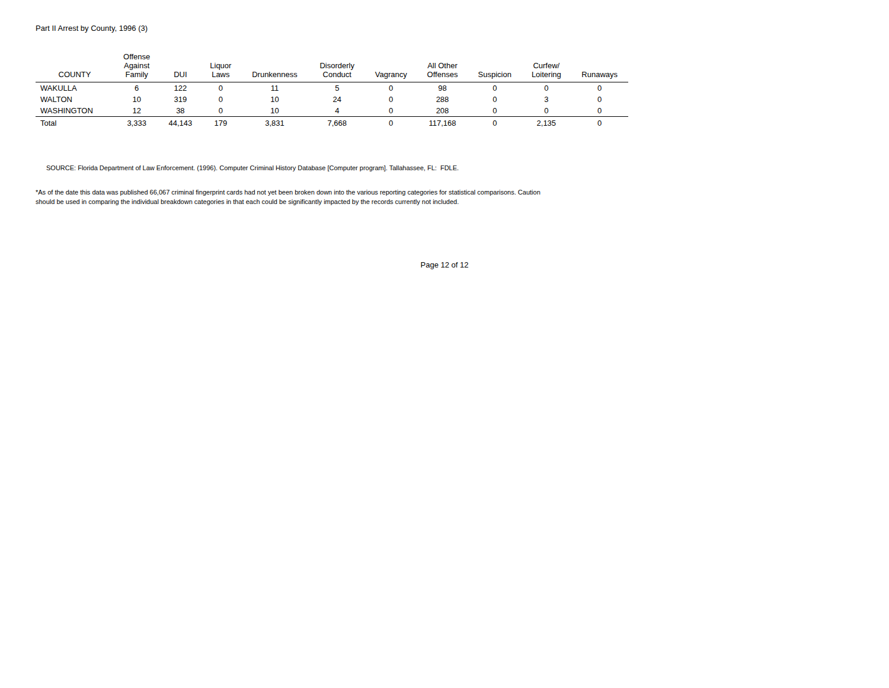Part II Arrest by County, 1996 (3)
| COUNTY | Offense Against Family | DUI | Liquor Laws | Drunkenness | Disorderly Conduct | Vagrancy | All Other Offenses | Suspicion | Curfew/ Loitering | Runaways |
| --- | --- | --- | --- | --- | --- | --- | --- | --- | --- | --- |
| WAKULLA | 6 | 122 | 0 | 11 | 5 | 0 | 98 | 0 | 0 | 0 |
| WALTON | 10 | 319 | 0 | 10 | 24 | 0 | 288 | 0 | 3 | 0 |
| WASHINGTON | 12 | 38 | 0 | 10 | 4 | 0 | 208 | 0 | 0 | 0 |
| Total | 3,333 | 44,143 | 179 | 3,831 | 7,668 | 0 | 117,168 | 0 | 2,135 | 0 |
SOURCE: Florida Department of Law Enforcement. (1996). Computer Criminal History Database [Computer program]. Tallahassee, FL: FDLE.
*As of the date this data was published 66,067 criminal fingerprint cards had not yet been broken down into the various reporting categories for statistical comparisons. Caution
should be used in comparing the individual breakdown categories in that each could be significantly impacted by the records currently not included.
Page 12 of 12